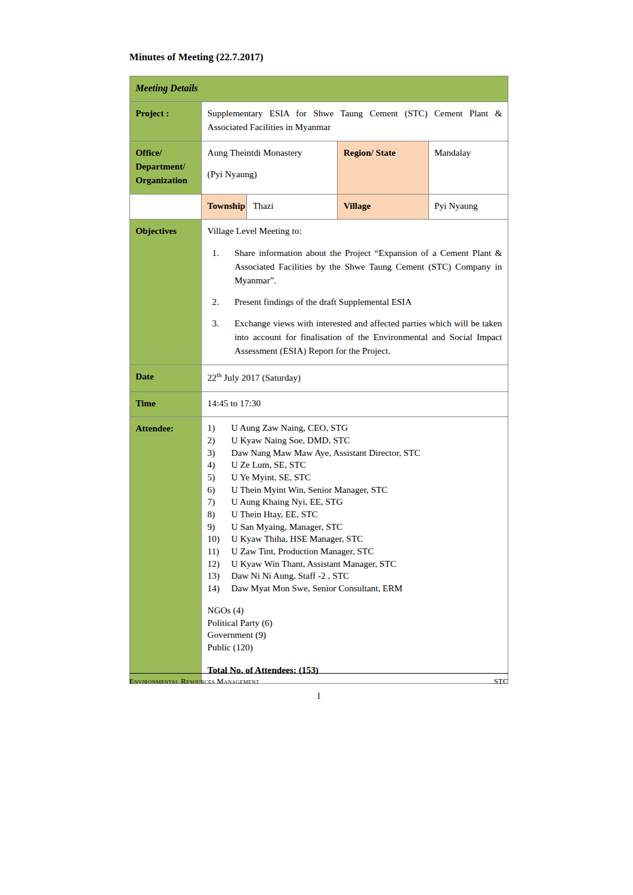Minutes of Meeting (22.7.2017)
| Meeting Details |
| Project : | Supplementary ESIA for Shwe Taung Cement (STC) Cement Plant & Associated Facilities in Myanmar |
| Office/ Department/ Organization | Aung Theintdi Monastery (Pyi Nyaung) | Region/ State | Mandalay |
| | Township | Thazi | Village | Pyi Nyaung |
| Objectives | Village Level Meeting to: Share information about the Project “Expansion of a Cement Plant & Associated Facilities by the Shwe Taung Cement (STC) Company in Myanmar”. Present findings of the draft Supplemental ESIA Exchange views with interested and affected parties which will be taken into account for finalisation of the Environmental and Social Impact Assessment (ESIA) Report for the Project. |
| Date | 22 th July 2017 (Saturday) |
| Time | 14:45 to 17:30 |
| Attendee: | U Aung Zaw Naing, CEO, STG U Kyaw Naing Soe, DMD, STC Daw Nang Maw Maw Aye, Assistant Director, STC U Ze Lum, SE, STC U Ye Myint, SE, STC U Thein Myint Win, Senior Manager, STC U Aung Khaing Nyi, EE, STG U Thein Htay, EE, STC U San Myaing, Manager, STC U Kyaw Thiha, HSE Manager, STC U Zaw Tint, Production Manager, STC U Kyaw Win Thant, Assistant Manager, STC Daw Ni Ni Aung, Staff -2 , STC Daw Myat Mon Swe, Senior Consultant, ERM NGOs (4) Political Party (6) Government (9) Public (120) Total No. of Attendees: (153) |
Environmental Resources Management STC
1